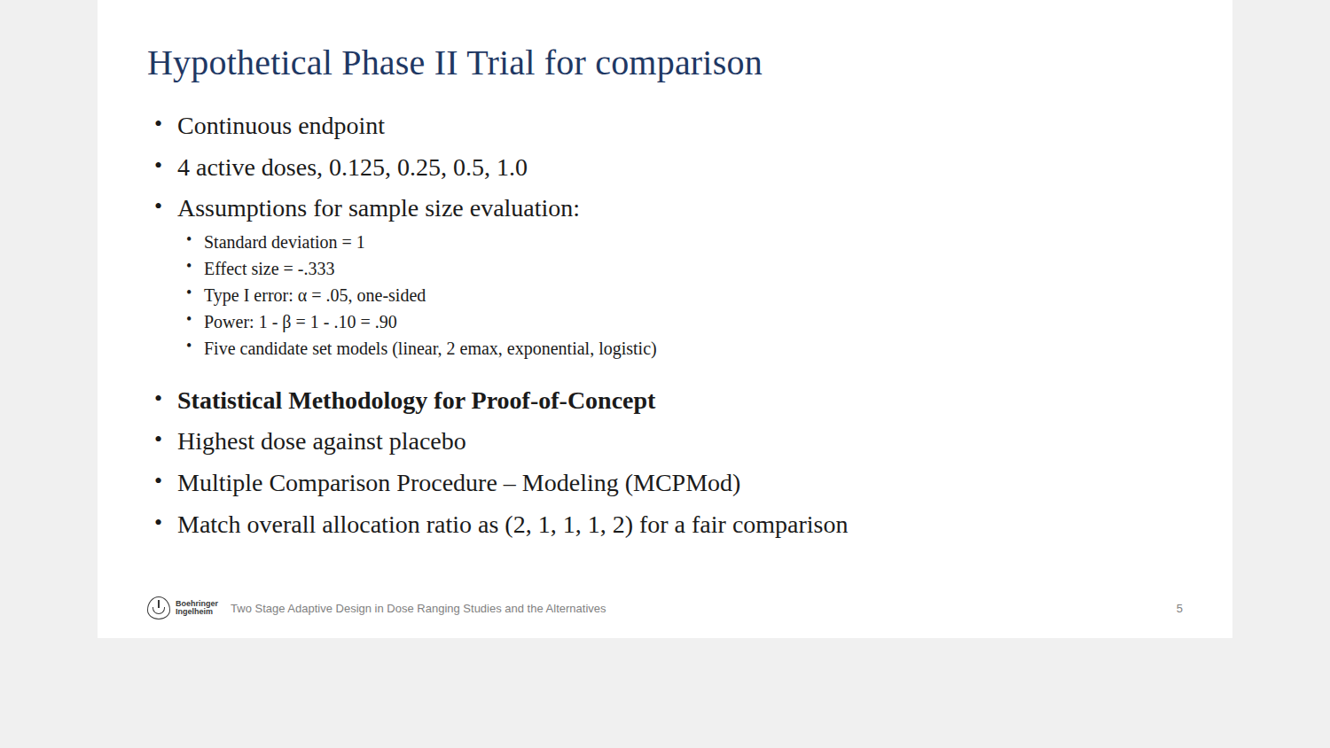Hypothetical Phase II Trial for comparison
Continuous endpoint
4 active doses, 0.125, 0.25, 0.5, 1.0
Assumptions for sample size evaluation:
Standard deviation = 1
Effect size = -.333
Type I error: α = .05, one-sided
Power: 1 - β = 1 - .10 = .90
Five candidate set models (linear, 2 emax, exponential, logistic)
Statistical Methodology for Proof-of-Concept
Highest dose against placebo
Multiple Comparison Procedure – Modeling (MCPMod)
Match overall allocation ratio as (2, 1, 1, 1, 2) for a fair comparison
Boehringer
Ingelheim
Two Stage Adaptive Design in Dose Ranging Studies and the Alternatives
5